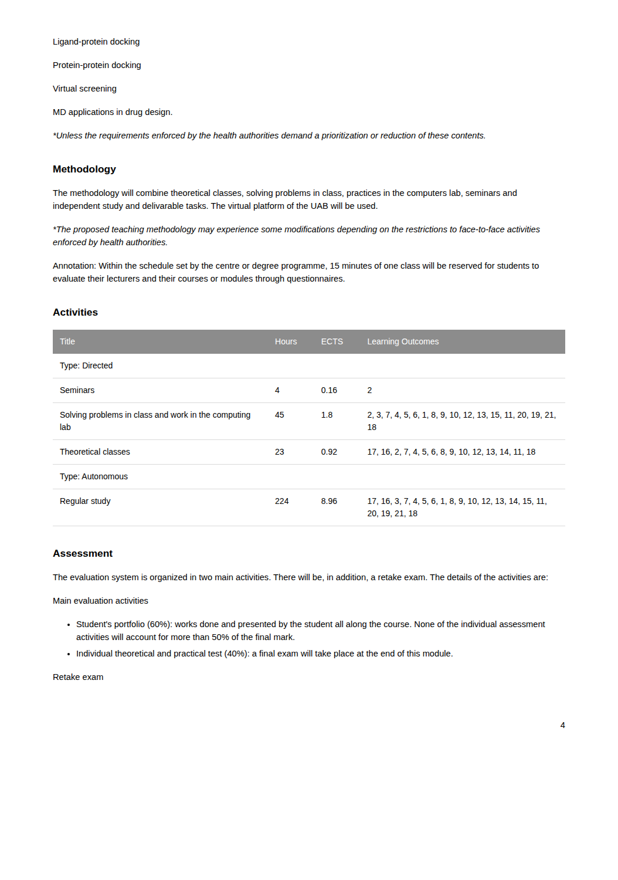Ligand-protein docking
Protein-protein docking
Virtual screening
MD applications in drug design.
*Unless the requirements enforced by the health authorities demand a prioritization or reduction of these contents.
Methodology
The methodology will combine theoretical classes, solving problems in class, practices in the computers lab, seminars and independent study and delivarable tasks. The virtual platform of the UAB will be used.
*The proposed teaching methodology may experience some modifications depending on the restrictions to face-to-face activities enforced by health authorities.
Annotation: Within the schedule set by the centre or degree programme, 15 minutes of one class will be reserved for students to evaluate their lecturers and their courses or modules through questionnaires.
Activities
| Title | Hours | ECTS | Learning Outcomes |
| --- | --- | --- | --- |
| Type: Directed |
| Seminars | 4 | 0.16 | 2 |
| Solving problems in class and work in the computing lab | 45 | 1.8 | 2, 3, 7, 4, 5, 6, 1, 8, 9, 10, 12, 13, 15, 11, 20, 19, 21, 18 |
| Theoretical classes | 23 | 0.92 | 17, 16, 2, 7, 4, 5, 6, 8, 9, 10, 12, 13, 14, 11, 18 |
| Type: Autonomous |
| Regular study | 224 | 8.96 | 17, 16, 3, 7, 4, 5, 6, 1, 8, 9, 10, 12, 13, 14, 15, 11, 20, 19, 21, 18 |
Assessment
The evaluation system is organized in two main activities. There will be, in addition, a retake exam. The details of the activities are:
Main evaluation activities
Student's portfolio (60%): works done and presented by the student all along the course. None of the individual assessment activities will account for more than 50% of the final mark.
Individual theoretical and practical test (40%): a final exam will take place at the end of this module.
Retake exam
4